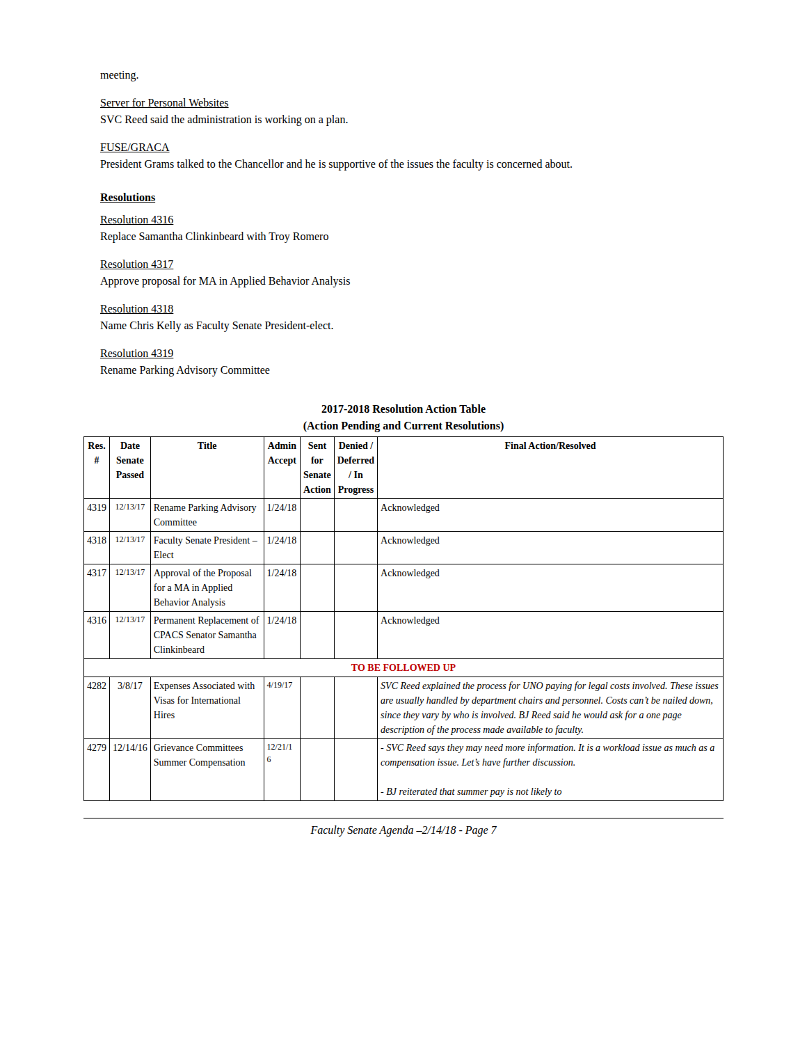meeting.
Server for Personal Websites
SVC Reed said the administration is working on a plan.
FUSE/GRACA
President Grams talked to the Chancellor and he is supportive of the issues the faculty is concerned about.
Resolutions
Resolution 4316
Replace Samantha Clinkinbeard with Troy Romero
Resolution 4317
Approve proposal for MA in Applied Behavior Analysis
Resolution 4318
Name Chris Kelly as Faculty Senate President-elect.
Resolution 4319
Rename Parking Advisory Committee
2017-2018 Resolution Action Table
(Action Pending and Current Resolutions)
| Res. # | Date Senate Passed | Title | Admin Accept | Sent for Senate Action | Denied / Deferred / In Progress | Final Action/Resolved |
| --- | --- | --- | --- | --- | --- | --- |
| 4319 | 12/13/17 | Rename Parking Advisory Committee | 1/24/18 | | | Acknowledged |
| 4318 | 12/13/17 | Faculty Senate President – Elect | 1/24/18 | | | Acknowledged |
| 4317 | 12/13/17 | Approval of the Proposal for a MA in Applied Behavior Analysis | 1/24/18 | | | Acknowledged |
| 4316 | 12/13/17 | Permanent Replacement of CPACS Senator Samantha Clinkinbeard | 1/24/18 | | | Acknowledged |
| TO BE FOLLOWED UP |
| 4282 | 3/8/17 | Expenses Associated with Visas for International Hires | 4/19/17 | | | SVC Reed explained the process for UNO paying for legal costs involved. These issues are usually handled by department chairs and personnel. Costs can’t be nailed down, since they vary by who is involved. BJ Reed said he would ask for a one page description of the process made available to faculty. |
| 4279 | 12/14/16 | Grievance Committees Summer Compensation | 12/21/1 6 | | | - SVC Reed says they may need more information. It is a workload issue as much as a compensation issue. Let’s have further discussion. - BJ reiterated that summer pay is not likely to |
Faculty Senate Agenda –2/14/18 - Page 7